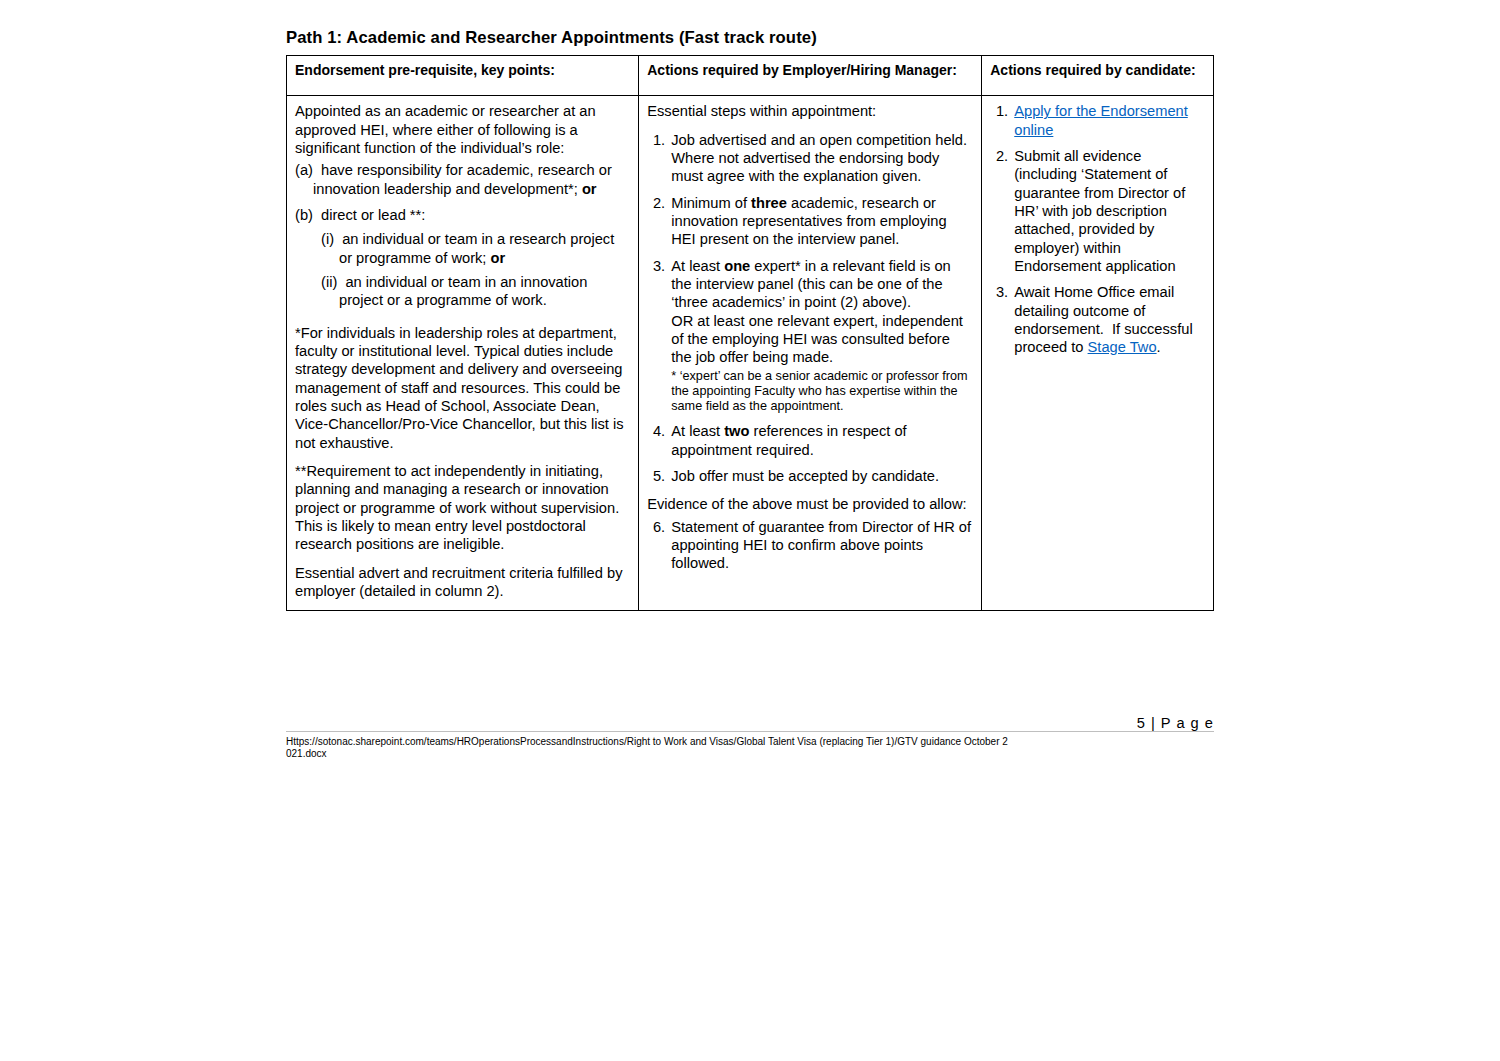Path 1: Academic and Researcher Appointments (Fast track route)
| Endorsement pre-requisite, key points: | Actions required by Employer/Hiring Manager: | Actions required by candidate: |
| --- | --- | --- |
| Appointed as an academic or researcher at an approved HEI, where either of following is a significant function of the individual’s role: (a) have responsibility for academic, research or innovation leadership and development*; or (b) direct or lead **: (i) an individual or team in a research project or programme of work; or (ii) an individual or team in an innovation project or a programme of work. *For individuals in leadership roles at department, faculty or institutional level. Typical duties include strategy development and delivery and overseeing management of staff and resources. This could be roles such as Head of School, Associate Dean, Vice-Chancellor/Pro-Vice Chancellor, but this list is not exhaustive. **Requirement to act independently in initiating, planning and managing a research or innovation project or programme of work without supervision. This is likely to mean entry level postdoctoral research positions are ineligible. Essential advert and recruitment criteria fulfilled by employer (detailed in column 2). | Essential steps within appointment: Job advertised and an open competition held. Where not advertised the endorsing body must agree with the explanation given. Minimum of three academic, research or innovation representatives from employing HEI present on the interview panel. At least one expert* in a relevant field is on the interview panel (this can be one of the ‘three academics’ in point (2) above). OR at least one relevant expert, independent of the employing HEI was consulted before the job offer being made. * ‘expert’ can be a senior academic or professor from the appointing Faculty who has expertise within the same field as the appointment. At least two references in respect of appointment required. Job offer must be accepted by candidate. Evidence of the above must be provided to allow: Statement of guarantee from Director of HR of appointing HEI to confirm above points followed. | Apply for the Endorsement online Submit all evidence (including ‘Statement of guarantee from Director of HR’ with job description attached, provided by employer) within Endorsement application Await Home Office email detailing outcome of endorsement. If successful proceed to Stage Two . |
5 | P a g e
Https://sotonac.sharepoint.com/teams/HROperationsProcessandInstructions/Right to Work and Visas/Global Talent Visa (replacing Tier 1)/GTV guidance October 2021.docx